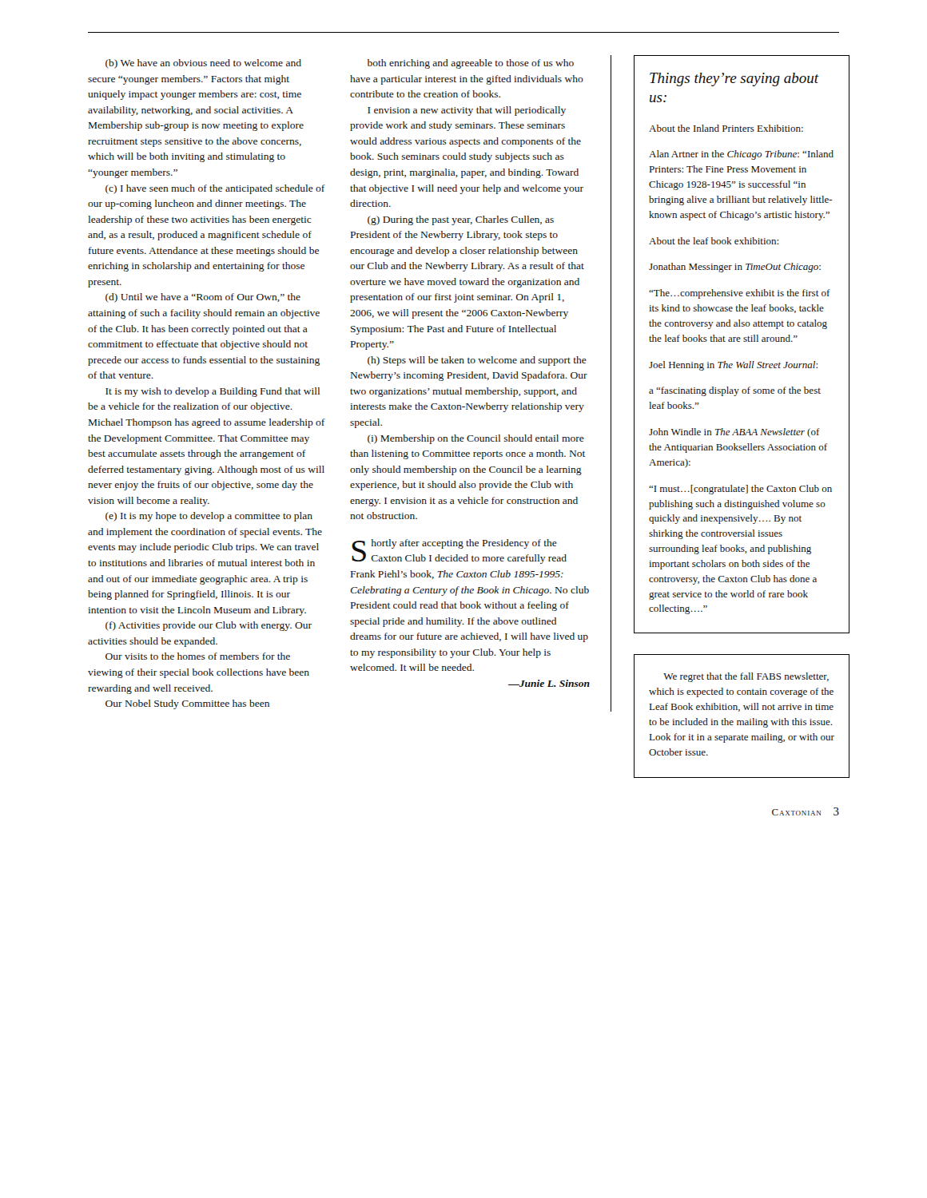(b) We have an obvious need to welcome and secure “younger members.” Factors that might uniquely impact younger members are: cost, time availability, networking, and social activities. A Membership sub-group is now meeting to explore recruitment steps sensitive to the above concerns, which will be both inviting and stimulating to “younger members.”
(c) I have seen much of the anticipated schedule of our up-coming luncheon and dinner meetings. The leadership of these two activities has been energetic and, as a result, produced a magnificent schedule of future events. Attendance at these meetings should be enriching in scholarship and entertaining for those present.
(d) Until we have a “Room of Our Own,” the attaining of such a facility should remain an objective of the Club. It has been correctly pointed out that a commitment to effectuate that objective should not precede our access to funds essential to the sustaining of that venture.
It is my wish to develop a Building Fund that will be a vehicle for the realization of our objective. Michael Thompson has agreed to assume leadership of the Development Committee. That Committee may best accumulate assets through the arrangement of deferred testamentary giving. Although most of us will never enjoy the fruits of our objective, some day the vision will become a reality.
(e) It is my hope to develop a committee to plan and implement the coordination of special events. The events may include periodic Club trips. We can travel to institutions and libraries of mutual interest both in and out of our immediate geographic area. A trip is being planned for Springfield, Illinois. It is our intention to visit the Lincoln Museum and Library.
(f) Activities provide our Club with energy. Our activities should be expanded.
Our visits to the homes of members for the viewing of their special book collections have been rewarding and well received.
Our Nobel Study Committee has been
both enriching and agreeable to those of us who have a particular interest in the gifted individuals who contribute to the creation of books.
I envision a new activity that will periodically provide work and study seminars. These seminars would address various aspects and components of the book. Such seminars could study subjects such as design, print, marginalia, paper, and binding. Toward that objective I will need your help and welcome your direction.
(g) During the past year, Charles Cullen, as President of the Newberry Library, took steps to encourage and develop a closer relationship between our Club and the Newberry Library. As a result of that overture we have moved toward the organization and presentation of our first joint seminar. On April 1, 2006, we will present the “2006 Caxton-Newberry Symposium: The Past and Future of Intellectual Property.”
(h) Steps will be taken to welcome and support the Newberry’s incoming President, David Spadafora. Our two organizations’ mutual membership, support, and interests make the Caxton-Newberry relationship very special.
(i) Membership on the Council should entail more than listening to Committee reports once a month. Not only should membership on the Council be a learning experience, but it should also provide the Club with energy. I envision it as a vehicle for construction and not obstruction.
Shortly after accepting the Presidency of the Caxton Club I decided to more carefully read Frank Piehl’s book, The Caxton Club 1895-1995: Celebrating a Century of the Book in Chicago. No club President could read that book without a feeling of special pride and humility. If the above outlined dreams for our future are achieved, I will have lived up to my responsibility to your Club. Your help is welcomed. It will be needed.
—Junie L. Sinson
Things they’re saying about us:
About the Inland Printers Exhibition:
Alan Artner in the Chicago Tribune: “Inland Printers: The Fine Press Movement in Chicago 1928-1945” is successful “in bringing alive a brilliant but relatively little-known aspect of Chicago’s artistic history.”
About the leaf book exhibition:
Jonathan Messinger in TimeOut Chicago:
“The…comprehensive exhibit is the first of its kind to showcase the leaf books, tackle the controversy and also attempt to catalog the leaf books that are still around.”
Joel Henning in The Wall Street Journal:
a “fascinating display of some of the best leaf books.”
John Windle in The ABAA Newsletter (of the Antiquarian Booksellers Association of America):
“I must…[congratulate] the Caxton Club on publishing such a distinguished volume so quickly and inexpensively…. By not shirking the controversial issues surrounding leaf books, and publishing important scholars on both sides of the controversy, the Caxton Club has done a great service to the world of rare book collecting….”
We regret that the fall FABS newsletter, which is expected to contain coverage of the Leaf Book exhibition, will not arrive in time to be included in the mailing with this issue. Look for it in a separate mailing, or with our October issue.
Caxtonian 3